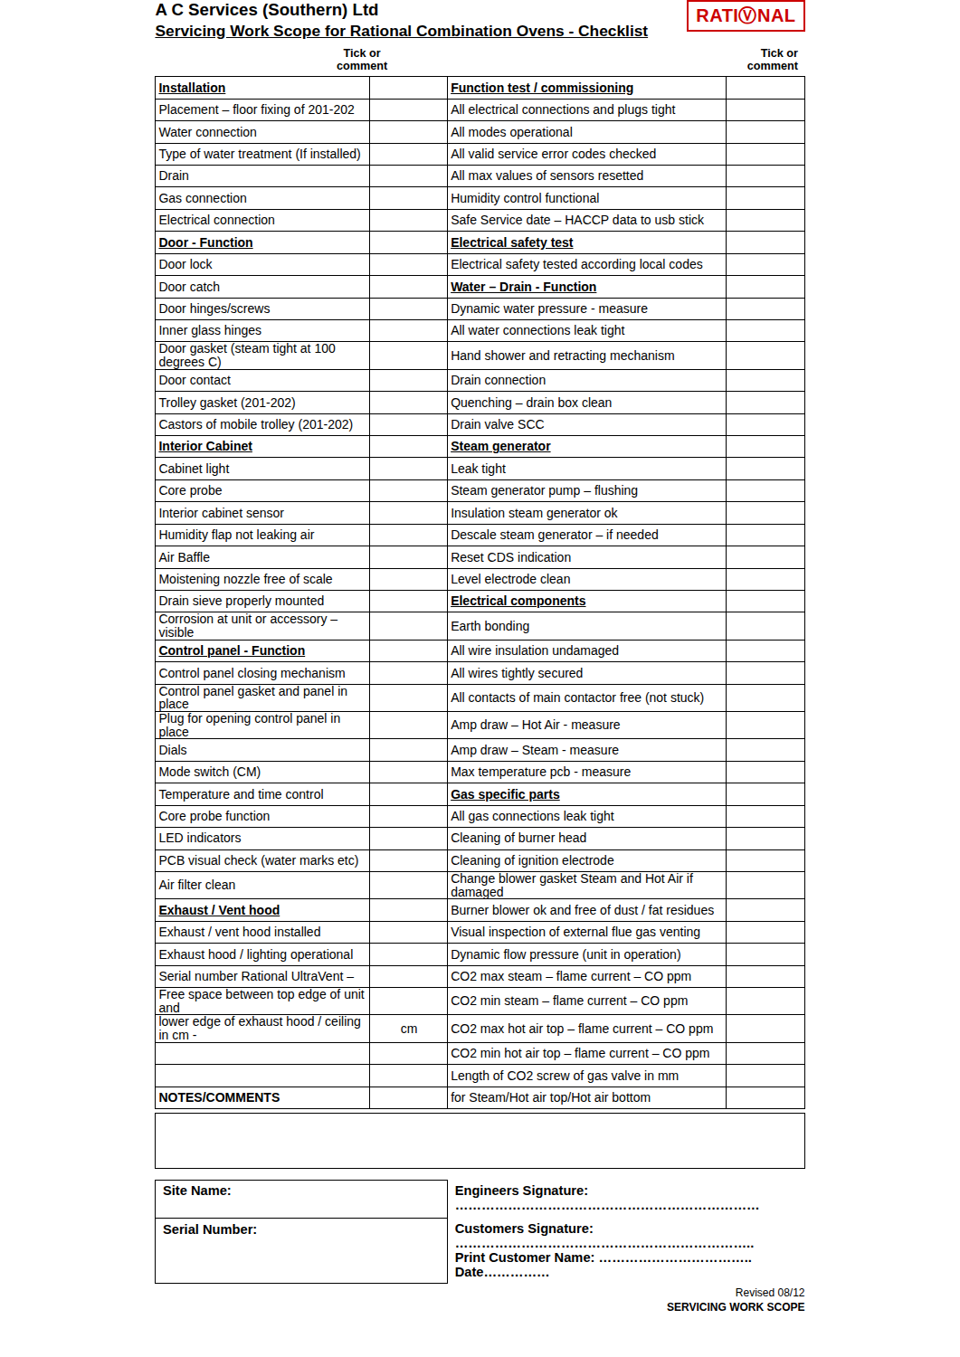A C Services (Southern) Ltd
Servicing Work Scope for Rational Combination Ovens - Checklist
RATIⓋNAL
Tick or
comment
Tick or
comment
| Installation | | Function test / commissioning | |
| Placement – floor fixing of 201-202 | | All electrical connections and plugs tight | |
| Water connection | | All modes operational | |
| Type of water treatment (If installed) | | All valid service error codes checked | |
| Drain | | All max values of sensors resetted | |
| Gas connection | | Humidity control functional | |
| Electrical connection | | Safe Service date – HACCP data to usb stick | |
| Door - Function | | Electrical safety test | |
| Door lock | | Electrical safety tested according local codes | |
| Door catch | | Water – Drain - Function | |
| Door hinges/screws | | Dynamic water pressure - measure | |
| Inner glass hinges | | All water connections leak tight | |
| Door gasket (steam tight at 100 degrees C) | | Hand shower and retracting mechanism | |
| Door contact | | Drain connection | |
| Trolley gasket (201-202) | | Quenching – drain box clean | |
| Castors of mobile trolley (201-202) | | Drain valve SCC | |
| Interior Cabinet | | Steam generator | |
| Cabinet light | | Leak tight | |
| Core probe | | Steam generator pump – flushing | |
| Interior cabinet sensor | | Insulation steam generator ok | |
| Humidity flap not leaking air | | Descale steam generator – if needed | |
| Air Baffle | | Reset CDS indication | |
| Moistening nozzle free of scale | | Level electrode clean | |
| Drain sieve properly mounted | | Electrical components | |
| Corrosion at unit or accessory – visible | | Earth bonding | |
| Control panel - Function | | All wire insulation undamaged | |
| Control panel closing mechanism | | All wires tightly secured | |
| Control panel gasket and panel in place | | All contacts of main contactor free (not stuck) | |
| Plug for opening control panel in place | | Amp draw – Hot Air - measure | |
| Dials | | Amp draw – Steam - measure | |
| Mode switch (CM) | | Max temperature pcb - measure | |
| Temperature and time control | | Gas specific parts | |
| Core probe function | | All gas connections leak tight | |
| LED indicators | | Cleaning of burner head | |
| PCB visual check (water marks etc) | | Cleaning of ignition electrode | |
| Air filter clean | | Change blower gasket Steam and Hot Air if damaged | |
| Exhaust / Vent hood | | Burner blower ok and free of dust / fat residues | |
| Exhaust / vent hood installed | | Visual inspection of external flue gas venting | |
| Exhaust hood / lighting operational | | Dynamic flow pressure (unit in operation) | |
| Serial number Rational UltraVent – | | CO2 max steam – flame current – CO ppm | |
| Free space between top edge of unit and | | CO2 min steam – flame current – CO ppm | |
| lower edge of exhaust hood / ceiling in cm - | cm | CO2 max hot air top – flame current – CO ppm | |
| | | CO2 min hot air top – flame current – CO ppm | |
| | | Length of CO2 screw of gas valve in mm | |
| NOTES/COMMENTS | | for Steam/Hot air top/Hot air bottom | |
| Site Name: | Engineers Signature: …………………………………………………………… |
| Serial Number: | Customers Signature: ………………………………………………………….. Print Customer Name: …………………………….. Date…………… |
Revised 08/12
SERVICING WORK SCOPE